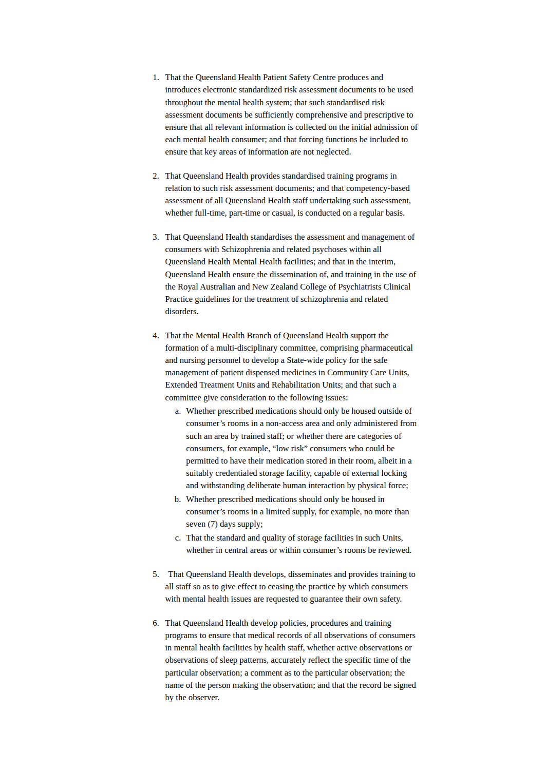That the Queensland Health Patient Safety Centre produces and introduces electronic standardized risk assessment documents to be used throughout the mental health system; that such standardised risk assessment documents be sufficiently comprehensive and prescriptive to ensure that all relevant information is collected on the initial admission of each mental health consumer; and that forcing functions be included to ensure that key areas of information are not neglected.
That Queensland Health provides standardised training programs in relation to such risk assessment documents; and that competency-based assessment of all Queensland Health staff undertaking such assessment, whether full-time, part-time or casual, is conducted on a regular basis.
That Queensland Health standardises the assessment and management of consumers with Schizophrenia and related psychoses within all Queensland Health Mental Health facilities; and that in the interim, Queensland Health ensure the dissemination of, and training in the use of the Royal Australian and New Zealand College of Psychiatrists Clinical Practice guidelines for the treatment of schizophrenia and related disorders.
That the Mental Health Branch of Queensland Health support the formation of a multi-disciplinary committee, comprising pharmaceutical and nursing personnel to develop a State-wide policy for the safe management of patient dispensed medicines in Community Care Units, Extended Treatment Units and Rehabilitation Units; and that such a committee give consideration to the following issues:
Whether prescribed medications should only be housed outside of consumer’s rooms in a non-access area and only administered from such an area by trained staff; or whether there are categories of consumers, for example, “low risk” consumers who could be permitted to have their medication stored in their room, albeit in a suitably credentialed storage facility, capable of external locking and withstanding deliberate human interaction by physical force;
Whether prescribed medications should only be housed in consumer’s rooms in a limited supply, for example, no more than seven (7) days supply;
That the standard and quality of storage facilities in such Units, whether in central areas or within consumer’s rooms be reviewed.
That Queensland Health develops, disseminates and provides training to all staff so as to give effect to ceasing the practice by which consumers with mental health issues are requested to guarantee their own safety.
That Queensland Health develop policies, procedures and training programs to ensure that medical records of all observations of consumers in mental health facilities by health staff, whether active observations or observations of sleep patterns, accurately reflect the specific time of the particular observation; a comment as to the particular observation; the name of the person making the observation; and that the record be signed by the observer.